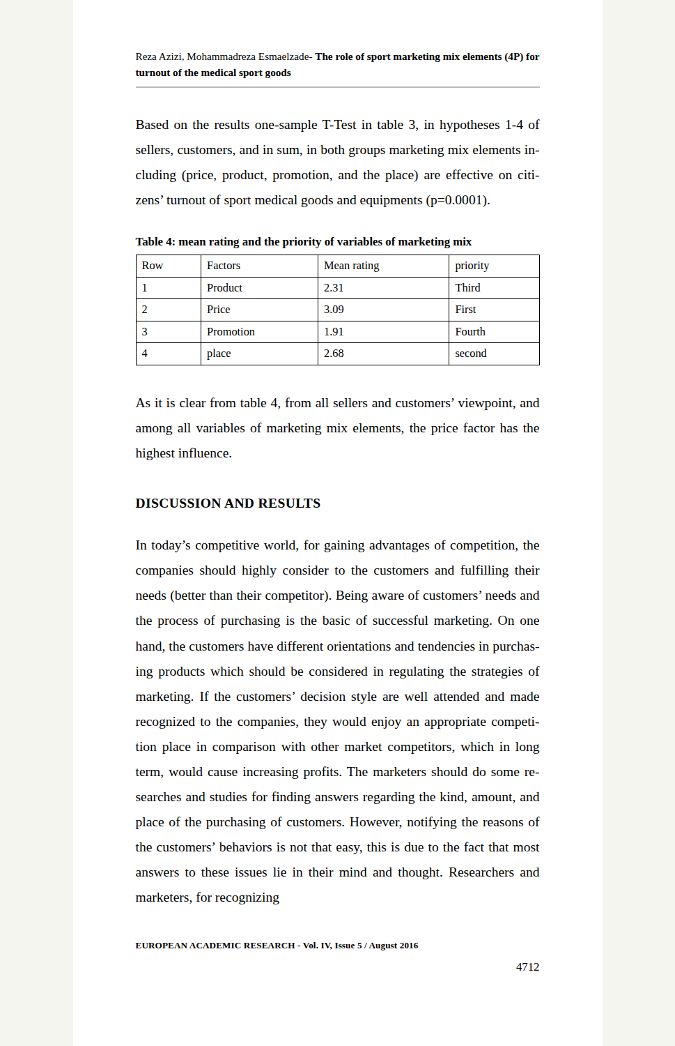Reza Azizi, Mohammadreza Esmaelzade- The role of sport marketing mix elements (4P) for turnout of the medical sport goods
Based on the results one-sample T-Test in table 3, in hypotheses 1-4 of sellers, customers, and in sum, in both groups marketing mix elements including (price, product, promotion, and the place) are effective on citizens’ turnout of sport medical goods and equipments (p=0.0001).
Table 4: mean rating and the priority of variables of marketing mix
| Row | Factors | Mean rating | priority |
| 1 | Product | 2.31 | Third |
| 2 | Price | 3.09 | First |
| 3 | Promotion | 1.91 | Fourth |
| 4 | place | 2.68 | second |
As it is clear from table 4, from all sellers and customers’ viewpoint, and among all variables of marketing mix elements, the price factor has the highest influence.
DISCUSSION AND RESULTS
In today’s competitive world, for gaining advantages of competition, the companies should highly consider to the customers and fulfilling their needs (better than their competitor). Being aware of customers’ needs and the process of purchasing is the basic of successful marketing. On one hand, the customers have different orientations and tendencies in purchasing products which should be considered in regulating the strategies of marketing. If the customers’ decision style are well attended and made recognized to the companies, they would enjoy an appropriate competition place in comparison with other market competitors, which in long term, would cause increasing profits. The marketers should do some researches and studies for finding answers regarding the kind, amount, and place of the purchasing of customers. However, notifying the reasons of the customers’ behaviors is not that easy, this is due to the fact that most answers to these issues lie in their mind and thought. Researchers and marketers, for recognizing
EUROPEAN ACADEMIC RESEARCH - Vol. IV, Issue 5 / August 2016
4712